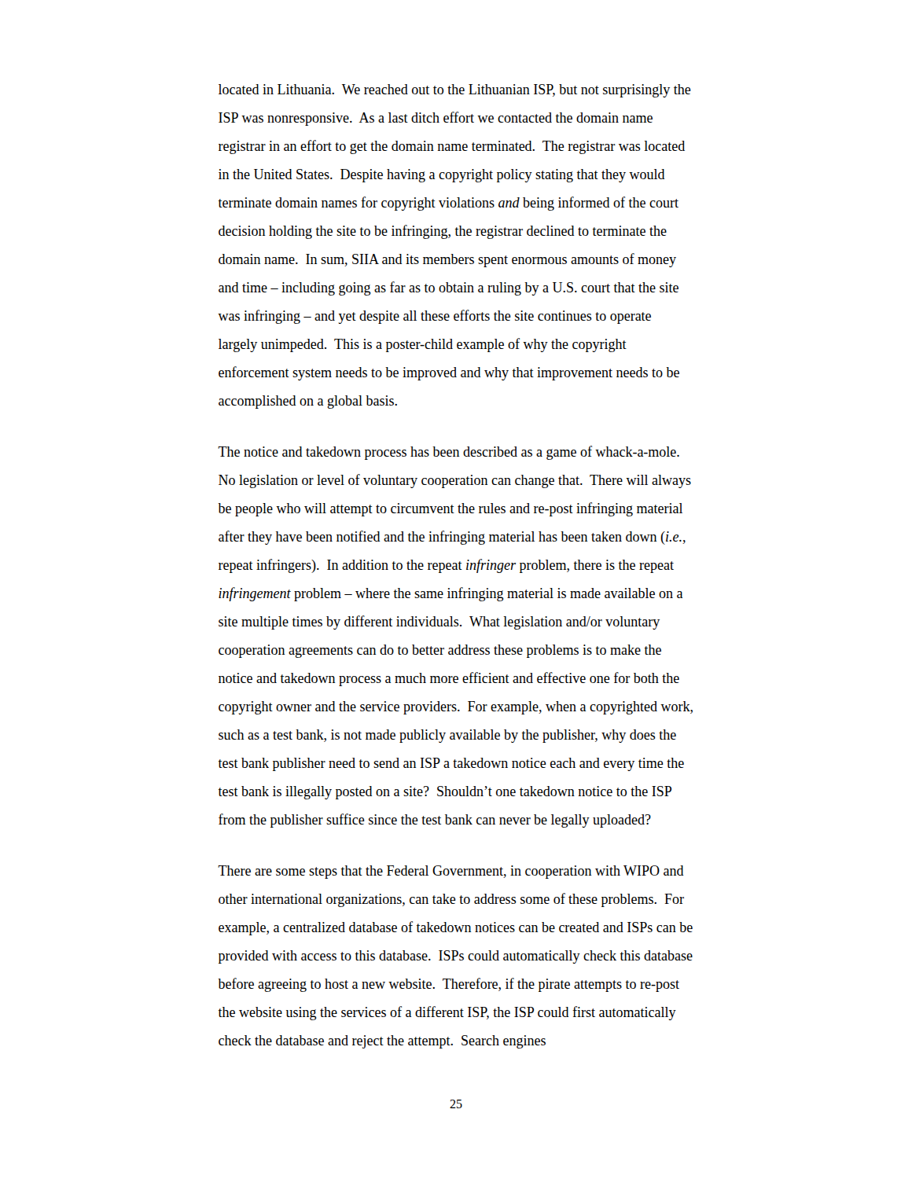located in Lithuania. We reached out to the Lithuanian ISP, but not surprisingly the ISP was nonresponsive. As a last ditch effort we contacted the domain name registrar in an effort to get the domain name terminated. The registrar was located in the United States. Despite having a copyright policy stating that they would terminate domain names for copyright violations and being informed of the court decision holding the site to be infringing, the registrar declined to terminate the domain name. In sum, SIIA and its members spent enormous amounts of money and time – including going as far as to obtain a ruling by a U.S. court that the site was infringing – and yet despite all these efforts the site continues to operate largely unimpeded. This is a poster-child example of why the copyright enforcement system needs to be improved and why that improvement needs to be accomplished on a global basis.
The notice and takedown process has been described as a game of whack-a-mole. No legislation or level of voluntary cooperation can change that. There will always be people who will attempt to circumvent the rules and re-post infringing material after they have been notified and the infringing material has been taken down (i.e., repeat infringers). In addition to the repeat infringer problem, there is the repeat infringement problem – where the same infringing material is made available on a site multiple times by different individuals. What legislation and/or voluntary cooperation agreements can do to better address these problems is to make the notice and takedown process a much more efficient and effective one for both the copyright owner and the service providers. For example, when a copyrighted work, such as a test bank, is not made publicly available by the publisher, why does the test bank publisher need to send an ISP a takedown notice each and every time the test bank is illegally posted on a site? Shouldn’t one takedown notice to the ISP from the publisher suffice since the test bank can never be legally uploaded?
There are some steps that the Federal Government, in cooperation with WIPO and other international organizations, can take to address some of these problems. For example, a centralized database of takedown notices can be created and ISPs can be provided with access to this database. ISPs could automatically check this database before agreeing to host a new website. Therefore, if the pirate attempts to re-post the website using the services of a different ISP, the ISP could first automatically check the database and reject the attempt. Search engines
25